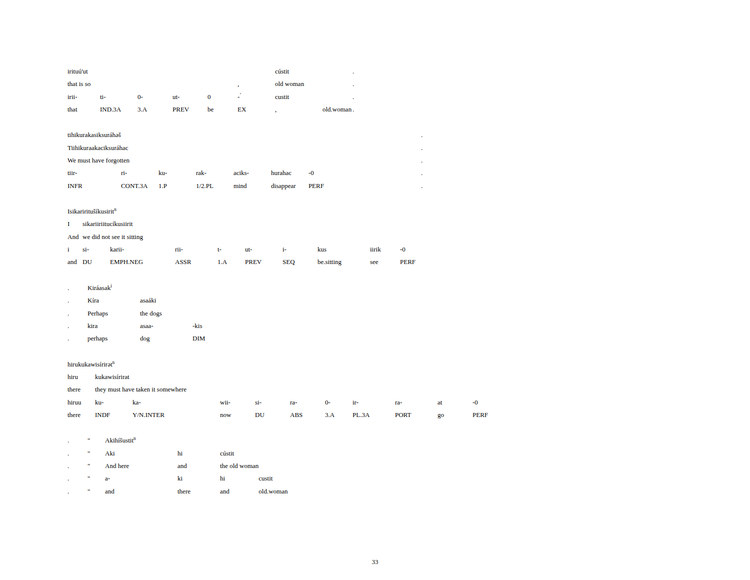| irituú'ut | | | | | | cústit | | . |
| that is so | | | | | , | old woman | | . |
| irii- | ti- | 0- | ut- | 0 | - ’ | custit | | . |
| that | IND.3A | 3.A | PREV | be | EX | , | old.woman | . |
| tihikurakasiksuráhəš | | | | | | | | | . |
| Tiihikuraakaciksuráhac | . |
| We must have forgotten | . |
| tiir- | ri- | ku- | rak- | aciks- | hurahac | -0 | | | . |
| INFR | CONT.3A | 1.P | 1/2.PL | mind | disappear | PERF | | | . |
| Isikariritušíkusirit n |
| I | sikariiriitucíkusiirit |
| And | we did not see it sitting |
| i | si- | karii- | rii- | t- | ut- | i- | kus | iirik | -0 |
| and | DU | EMPH.NEG | ASSR | 1.A | PREV | SEQ | be.sitting | see | PERF |
| . | Kiráasak i | |
| . | Kíra | asaáki |
| . | Perhaps | the dogs |
| . | kira | asaa- | -kis |
| . | perhaps | dog | DIM |
| hirukukawisírirət n |
| hiru | kukawisírirat |
| there | they must have taken it somewhere |
| hiruu | ku- | ka- | wii- | si- | ra- | 0- | ir- | ra- | at | -0 |
| there | INDF | Y/N.INTER | now | DU | ABS | 3.A | PL.3A | PORT | go | PERF |
| . | " | Akihíšustit n | | |
| . | " | Aki | hi | cústit |
| . | " | And here | and | the old woman |
| . | " | a- | ki | hi | custit |
| . | " | and | there | and | old.woman |
33